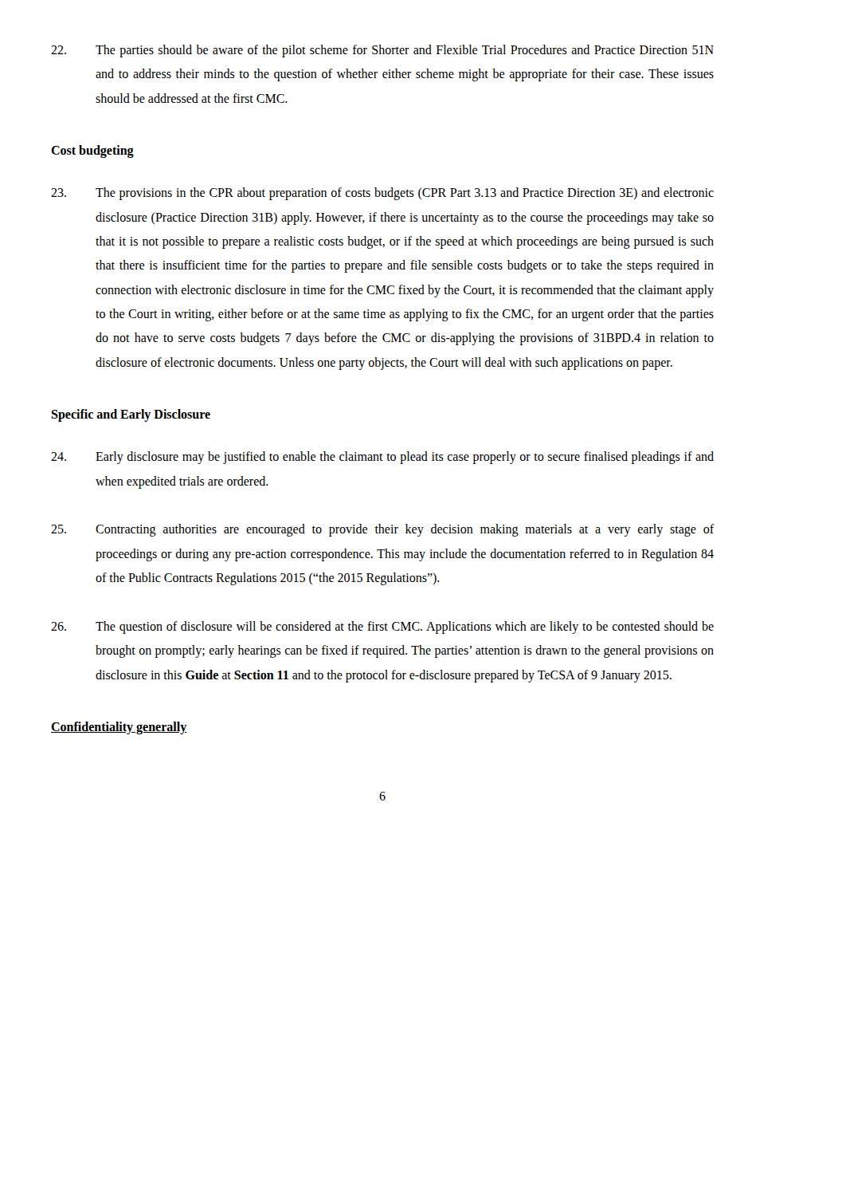The parties should be aware of the pilot scheme for Shorter and Flexible Trial Procedures and Practice Direction 51N and to address their minds to the question of whether either scheme might be appropriate for their case. These issues should be addressed at the first CMC.
Cost budgeting
The provisions in the CPR about preparation of costs budgets (CPR Part 3.13 and Practice Direction 3E) and electronic disclosure (Practice Direction 31B) apply. However, if there is uncertainty as to the course the proceedings may take so that it is not possible to prepare a realistic costs budget, or if the speed at which proceedings are being pursued is such that there is insufficient time for the parties to prepare and file sensible costs budgets or to take the steps required in connection with electronic disclosure in time for the CMC fixed by the Court, it is recommended that the claimant apply to the Court in writing, either before or at the same time as applying to fix the CMC, for an urgent order that the parties do not have to serve costs budgets 7 days before the CMC or dis-applying the provisions of 31BPD.4 in relation to disclosure of electronic documents. Unless one party objects, the Court will deal with such applications on paper.
Specific and Early Disclosure
Early disclosure may be justified to enable the claimant to plead its case properly or to secure finalised pleadings if and when expedited trials are ordered.
Contracting authorities are encouraged to provide their key decision making materials at a very early stage of proceedings or during any pre-action correspondence. This may include the documentation referred to in Regulation 84 of the Public Contracts Regulations 2015 (“the 2015 Regulations”).
The question of disclosure will be considered at the first CMC. Applications which are likely to be contested should be brought on promptly; early hearings can be fixed if required. The parties’ attention is drawn to the general provisions on disclosure in this Guide at Section 11 and to the protocol for e-disclosure prepared by TeCSA of 9 January 2015.
Confidentiality generally
6